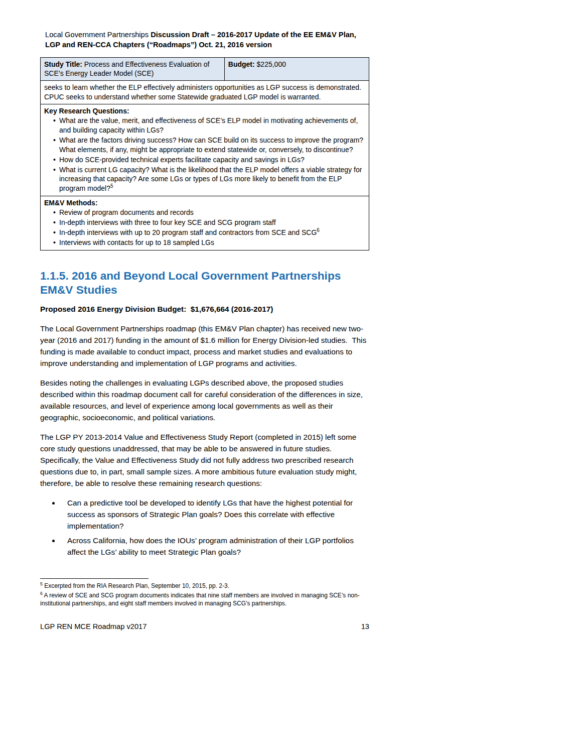Local Government Partnerships Discussion Draft – 2016-2017 Update of the EE EM&V Plan, LGP and REN-CCA Chapters (“Roadmaps”) Oct. 21, 2016 version
| Study Title: Process and Effectiveness Evaluation of SCE’s Energy Leader Model (SCE) | Budget: $225,000 |
| seeks to learn whether the ELP effectively administers opportunities as LGP success is demonstrated. CPUC seeks to understand whether some Statewide graduated LGP model is warranted. |
| Key Research Questions: What are the value, merit, and effectiveness of SCE’s ELP model in motivating achievements of, and building capacity within LGs? What are the factors driving success? How can SCE build on its success to improve the program? What elements, if any, might be appropriate to extend statewide or, conversely, to discontinue? How do SCE-provided technical experts facilitate capacity and savings in LGs? What is current LG capacity? What is the likelihood that the ELP model offers a viable strategy for increasing that capacity? Are some LGs or types of LGs more likely to benefit from the ELP program model? 5 |
| EM&V Methods: Review of program documents and records In-depth interviews with three to four key SCE and SCG program staff In-depth interviews with up to 20 program staff and contractors from SCE and SCG 6 Interviews with contacts for up to 18 sampled LGs |
1.1.5. 2016 and Beyond Local Government Partnerships EM&V Studies
Proposed 2016 Energy Division Budget: $1,676,664 (2016-2017)
The Local Government Partnerships roadmap (this EM&V Plan chapter) has received new two-year (2016 and 2017) funding in the amount of $1.6 million for Energy Division-led studies. This funding is made available to conduct impact, process and market studies and evaluations to improve understanding and implementation of LGP programs and activities.
Besides noting the challenges in evaluating LGPs described above, the proposed studies described within this roadmap document call for careful consideration of the differences in size, available resources, and level of experience among local governments as well as their geographic, socioeconomic, and political variations.
The LGP PY 2013-2014 Value and Effectiveness Study Report (completed in 2015) left some core study questions unaddressed, that may be able to be answered in future studies. Specifically, the Value and Effectiveness Study did not fully address two prescribed research questions due to, in part, small sample sizes. A more ambitious future evaluation study might, therefore, be able to resolve these remaining research questions:
Can a predictive tool be developed to identify LGs that have the highest potential for success as sponsors of Strategic Plan goals? Does this correlate with effective implementation?
Across California, how does the IOUs’ program administration of their LGP portfolios affect the LGs’ ability to meet Strategic Plan goals?
5 Excerpted from the RIA Research Plan, September 10, 2015, pp. 2-3.
6 A review of SCE and SCG program documents indicates that nine staff members are involved in managing SCE’s non-institutional partnerships, and eight staff members involved in managing SCG’s partnerships.
LGP REN MCE Roadmap v2017 13